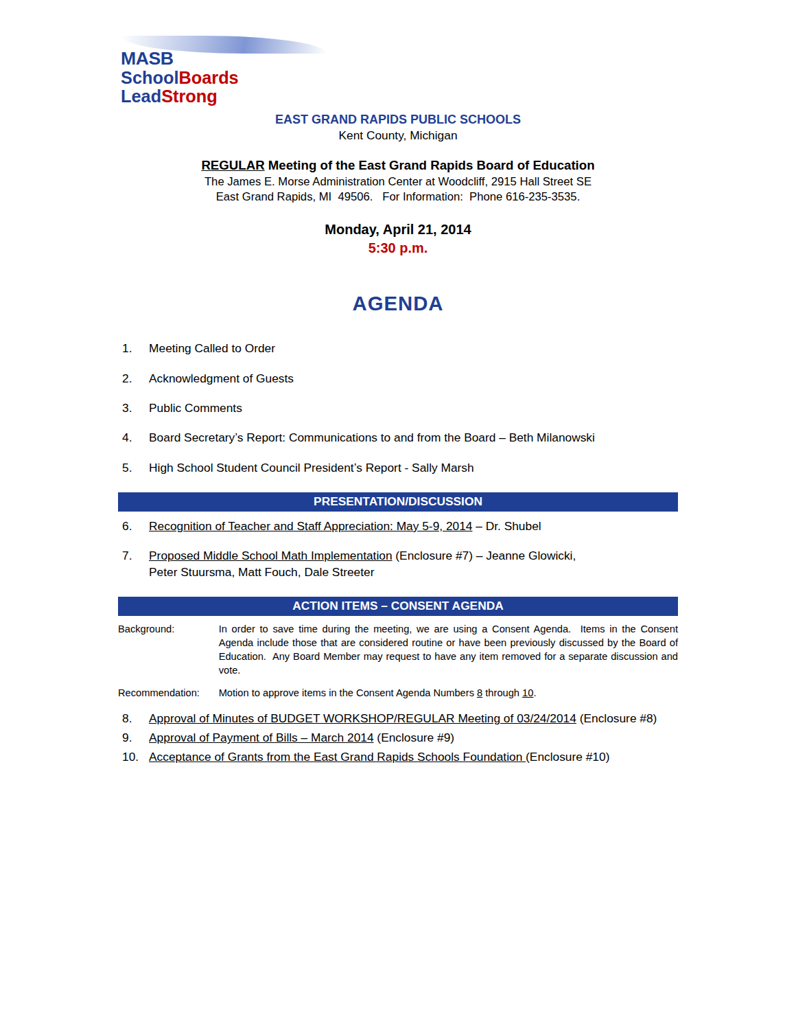MASB
School Boards
Lead Strong
EAST GRAND RAPIDS PUBLIC SCHOOLS
Kent County, Michigan
REGULAR Meeting of the East Grand Rapids Board of Education
The James E. Morse Administration Center at Woodcliff, 2915 Hall Street SE
East Grand Rapids, MI 49506. For Information: Phone 616-235-3535.
Monday, April 21, 2014
5:30 p.m.
AGENDA
Meeting Called to Order
Acknowledgment of Guests
Public Comments
Board Secretary’s Report: Communications to and from the Board – Beth Milanowski
High School Student Council President’s Report - Sally Marsh
PRESENTATION/DISCUSSION
Recognition of Teacher and Staff Appreciation: May 5-9, 2014 – Dr. Shubel
Proposed Middle School Math Implementation (Enclosure #7) – Jeanne Glowicki,
Peter Stuursma, Matt Fouch, Dale Streeter
ACTION ITEMS – CONSENT AGENDA
| Background: | In order to save time during the meeting, we are using a Consent Agenda. Items in the Consent Agenda include those that are considered routine or have been previously discussed by the Board of Education. Any Board Member may request to have any item removed for a separate discussion and vote. |
| Recommendation: | Motion to approve items in the Consent Agenda Numbers 8 through 10 . |
Approval of Minutes of BUDGET WORKSHOP/REGULAR Meeting of 03/24/2014 (Enclosure #8)
Approval of Payment of Bills – March 2014 (Enclosure #9)
Acceptance of Grants from the East Grand Rapids Schools Foundation (Enclosure #10)